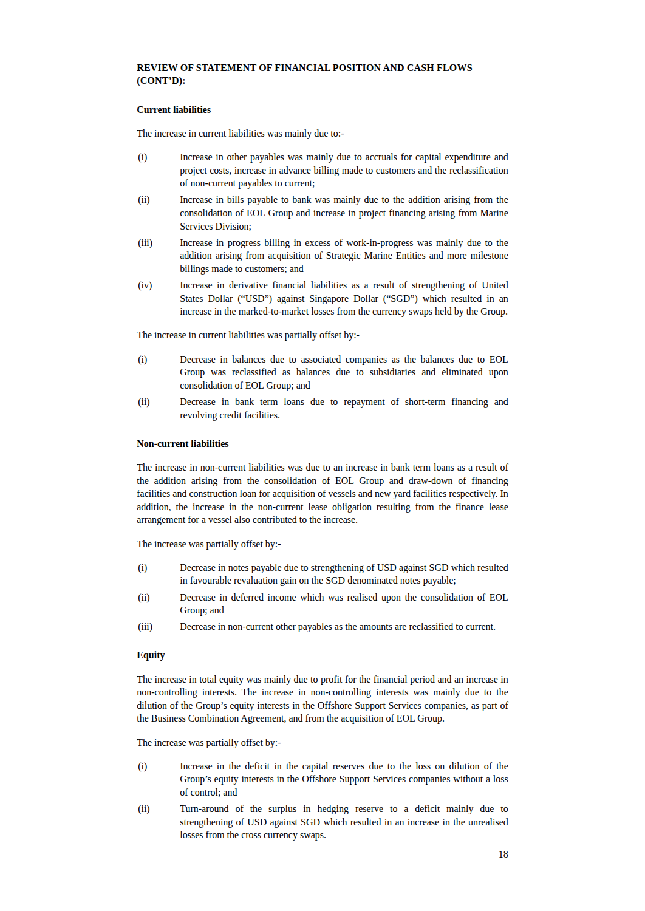REVIEW OF STATEMENT OF FINANCIAL POSITION AND CASH FLOWS (CONT’D):
Current liabilities
The increase in current liabilities was mainly due to:-
| (i) | Increase in other payables was mainly due to accruals for capital expenditure and project costs, increase in advance billing made to customers and the reclassification of non-current payables to current; |
| (ii) | Increase in bills payable to bank was mainly due to the addition arising from the consolidation of EOL Group and increase in project financing arising from Marine Services Division; |
| (iii) | Increase in progress billing in excess of work-in-progress was mainly due to the addition arising from acquisition of Strategic Marine Entities and more milestone billings made to customers; and |
| (iv) | Increase in derivative financial liabilities as a result of strengthening of United States Dollar (“USD”) against Singapore Dollar (“SGD”) which resulted in an increase in the marked-to-market losses from the currency swaps held by the Group. |
The increase in current liabilities was partially offset by:-
| (i) | Decrease in balances due to associated companies as the balances due to EOL Group was reclassified as balances due to subsidiaries and eliminated upon consolidation of EOL Group; and |
| (ii) | Decrease in bank term loans due to repayment of short-term financing and revolving credit facilities. |
Non-current liabilities
The increase in non-current liabilities was due to an increase in bank term loans as a result of the addition arising from the consolidation of EOL Group and draw-down of financing facilities and construction loan for acquisition of vessels and new yard facilities respectively. In addition, the increase in the non-current lease obligation resulting from the finance lease arrangement for a vessel also contributed to the increase.
The increase was partially offset by:-
| (i) | Decrease in notes payable due to strengthening of USD against SGD which resulted in favourable revaluation gain on the SGD denominated notes payable; |
| (ii) | Decrease in deferred income which was realised upon the consolidation of EOL Group; and |
| (iii) | Decrease in non-current other payables as the amounts are reclassified to current. |
Equity
The increase in total equity was mainly due to profit for the financial period and an increase in non-controlling interests. The increase in non-controlling interests was mainly due to the dilution of the Group’s equity interests in the Offshore Support Services companies, as part of the Business Combination Agreement, and from the acquisition of EOL Group.
The increase was partially offset by:-
| (i) | Increase in the deficit in the capital reserves due to the loss on dilution of the Group’s equity interests in the Offshore Support Services companies without a loss of control; and |
| (ii) | Turn-around of the surplus in hedging reserve to a deficit mainly due to strengthening of USD against SGD which resulted in an increase in the unrealised losses from the cross currency swaps. |
18